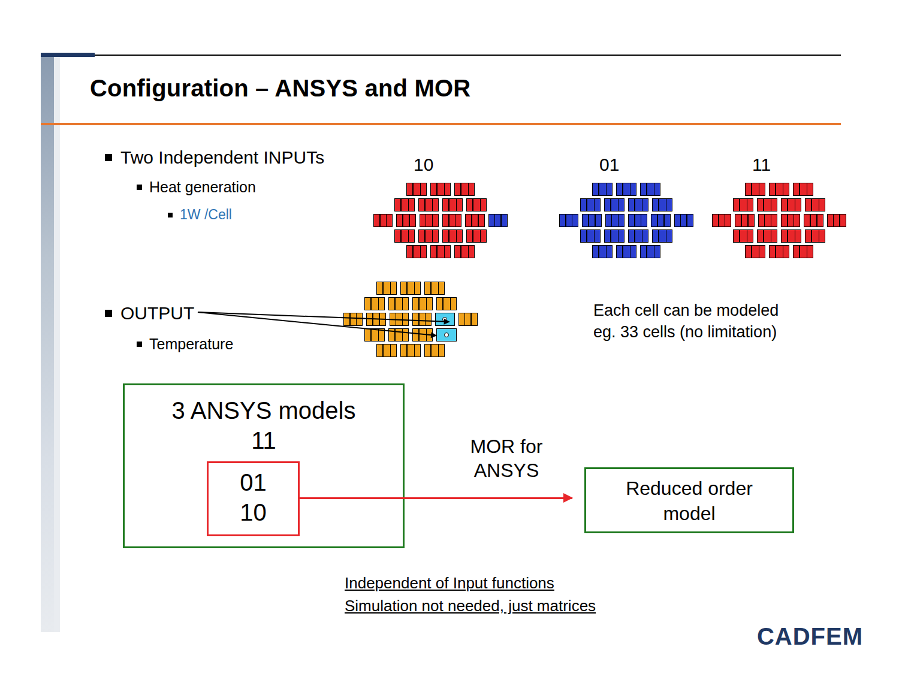Configuration – ANSYS and MOR
Two Independent INPUTs
Heat generation
1W /Cell
OUTPUT
Temperature
10
01
11
Each cell can be modeled
eg. 33 cells (no limitation)
3 ANSYS models
11
01
10
MOR for
ANSYS
Reduced order
model
Independent of Input functions Simulation not needed, just matrices
CADFEM